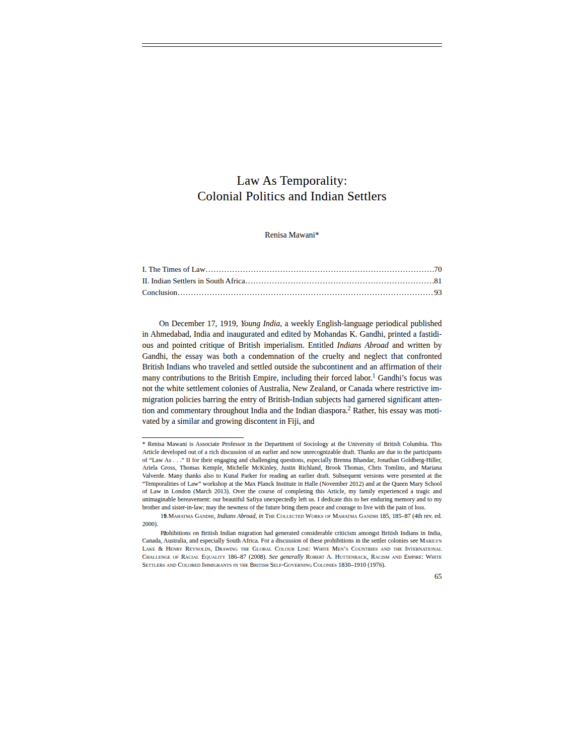Law As Temporality:
Colonial Politics and Indian Settlers
Renisa Mawani*
I. The Times of Law .................................................................................................................. 70
II. Indian Settlers in South Africa .............................................................................. 81
Conclusion ......................................................................................................................... 93
On December 17, 1919, Young India, a weekly English-language periodical published in Ahmedabad, India and inaugurated and edited by Mohandas K. Gandhi, printed a fastidious and pointed critique of British imperialism. Entitled Indians Abroad and written by Gandhi, the essay was both a condemnation of the cruelty and neglect that confronted British Indians who traveled and settled outside the subcontinent and an affirmation of their many contributions to the British Empire, including their forced labor.1 Gandhi’s focus was not the white settlement colonies of Australia, New Zealand, or Canada where restrictive immigration policies barring the entry of British-Indian subjects had garnered significant attention and commentary throughout India and the Indian diaspora.2 Rather, his essay was motivated by a similar and growing discontent in Fiji, and
* Renisa Mawani is Associate Professor in the Department of Sociology at the University of British Columbia. This Article developed out of a rich discussion of an earlier and now unrecognizable draft. Thanks are due to the participants of “Law As . . .” II for their engaging and challenging questions, especially Brenna Bhandar, Jonathan Goldberg-Hiller, Ariela Gross, Thomas Kemple, Michelle McKinley, Justin Richland, Brook Thomas, Chris Tomlins, and Mariana Valverde. Many thanks also to Kunal Parker for reading an earlier draft. Subsequent versions were presented at the “Temporalities of Law” workshop at the Max Planck Institute in Halle (November 2012) and at the Queen Mary School of Law in London (March 2013). Over the course of completing this Article, my family experienced a tragic and unimaginable bereavement: our beautiful Safiya unexpectedly left us. I dedicate this to her enduring memory and to my brother and sister-in-law; may the newness of the future bring them peace and courage to live with the pain of loss.
1. 19 Mahatma Gandhi, Indians Abroad, in The Collected Works of Mahatma Gandhi 185, 185–87 (4th rev. ed. 2000).
2. Prohibitions on British Indian migration had generated considerable criticism amongst British Indians in India, Canada, Australia, and especially South Africa. For a discussion of these prohibitions in the settler colonies see Marilyn Lake & Henry Reynolds, Drawing the Global Colour Line: White Men’s Countries and the International Challenge of Racial Equality 186–87 (2008). See generally Robert A. Huttenback, Racism and Empire: White Settlers and Colored Immigrants in the British Self-Governing Colonies 1830–1910 (1976).
65